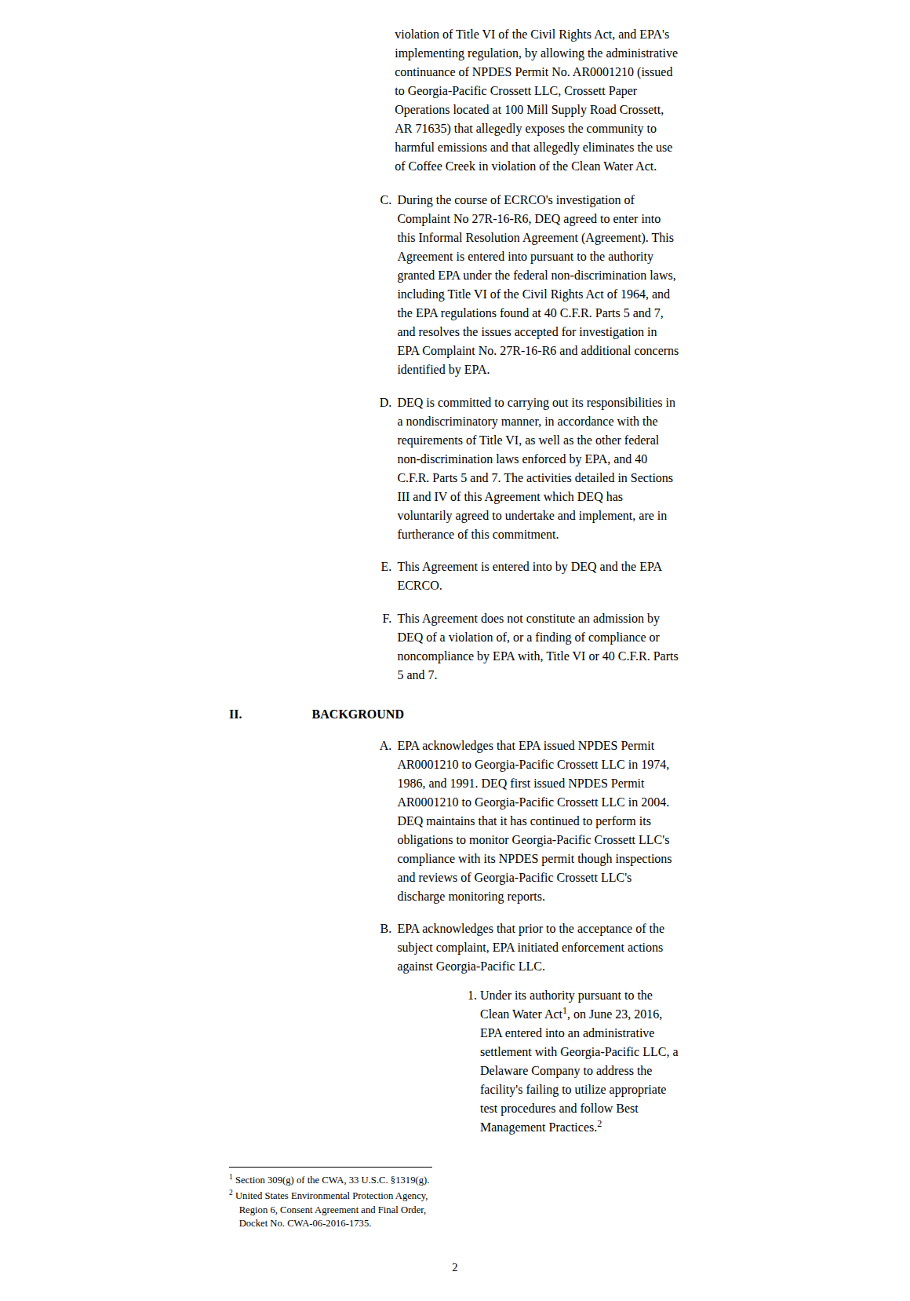violation of Title VI of the Civil Rights Act, and EPA's implementing regulation, by allowing the administrative continuance of NPDES Permit No. AR0001210 (issued to Georgia-Pacific Crossett LLC, Crossett Paper Operations located at 100 Mill Supply Road Crossett, AR 71635) that allegedly exposes the community to harmful emissions and that allegedly eliminates the use of Coffee Creek in violation of the Clean Water Act.
During the course of ECRCO's investigation of Complaint No 27R-16-R6, DEQ agreed to enter into this Informal Resolution Agreement (Agreement). This Agreement is entered into pursuant to the authority granted EPA under the federal non-discrimination laws, including Title VI of the Civil Rights Act of 1964, and the EPA regulations found at 40 C.F.R. Parts 5 and 7, and resolves the issues accepted for investigation in EPA Complaint No. 27R-16-R6 and additional concerns identified by EPA.
DEQ is committed to carrying out its responsibilities in a nondiscriminatory manner, in accordance with the requirements of Title VI, as well as the other federal non-discrimination laws enforced by EPA, and 40 C.F.R. Parts 5 and 7. The activities detailed in Sections III and IV of this Agreement which DEQ has voluntarily agreed to undertake and implement, are in furtherance of this commitment.
This Agreement is entered into by DEQ and the EPA ECRCO.
This Agreement does not constitute an admission by DEQ of a violation of, or a finding of compliance or noncompliance by EPA with, Title VI or 40 C.F.R. Parts 5 and 7.
II. BACKGROUND
EPA acknowledges that EPA issued NPDES Permit AR0001210 to Georgia-Pacific Crossett LLC in 1974, 1986, and 1991. DEQ first issued NPDES Permit AR0001210 to Georgia-Pacific Crossett LLC in 2004. DEQ maintains that it has continued to perform its obligations to monitor Georgia-Pacific Crossett LLC's compliance with its NPDES permit though inspections and reviews of Georgia-Pacific Crossett LLC's discharge monitoring reports.
EPA acknowledges that prior to the acceptance of the subject complaint, EPA initiated enforcement actions against Georgia-Pacific LLC.
Under its authority pursuant to the Clean Water Act1, on June 23, 2016, EPA entered into an administrative settlement with Georgia-Pacific LLC, a Delaware Company to address the facility's failing to utilize appropriate test procedures and follow Best Management Practices.2
1 Section 309(g) of the CWA, 33 U.S.C. §1319(g).
2 United States Environmental Protection Agency, Region 6, Consent Agreement and Final Order, Docket No. CWA-06-2016-1735.
2